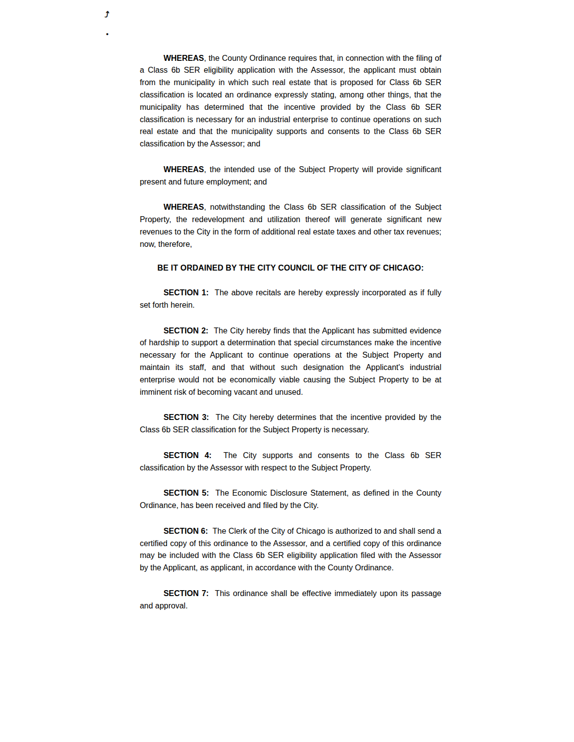⤴ •
WHEREAS, the County Ordinance requires that, in connection with the filing of a Class 6b SER eligibility application with the Assessor, the applicant must obtain from the municipality in which such real estate that is proposed for Class 6b SER classification is located an ordinance expressly stating, among other things, that the municipality has determined that the incentive provided by the Class 6b SER classification is necessary for an industrial enterprise to continue operations on such real estate and that the municipality supports and consents to the Class 6b SER classification by the Assessor; and
WHEREAS, the intended use of the Subject Property will provide significant present and future employment; and
WHEREAS, notwithstanding the Class 6b SER classification of the Subject Property, the redevelopment and utilization thereof will generate significant new revenues to the City in the form of additional real estate taxes and other tax revenues; now, therefore,
BE IT ORDAINED BY THE CITY COUNCIL OF THE CITY OF CHICAGO:
SECTION 1: The above recitals are hereby expressly incorporated as if fully set forth herein.
SECTION 2: The City hereby finds that the Applicant has submitted evidence of hardship to support a determination that special circumstances make the incentive necessary for the Applicant to continue operations at the Subject Property and maintain its staff, and that without such designation the Applicant's industrial enterprise would not be economically viable causing the Subject Property to be at imminent risk of becoming vacant and unused.
SECTION 3: The City hereby determines that the incentive provided by the Class 6b SER classification for the Subject Property is necessary.
SECTION 4: The City supports and consents to the Class 6b SER classification by the Assessor with respect to the Subject Property.
SECTION 5: The Economic Disclosure Statement, as defined in the County Ordinance, has been received and filed by the City.
SECTION 6: The Clerk of the City of Chicago is authorized to and shall send a certified copy of this ordinance to the Assessor, and a certified copy of this ordinance may be included with the Class 6b SER eligibility application filed with the Assessor by the Applicant, as applicant, in accordance with the County Ordinance.
SECTION 7: This ordinance shall be effective immediately upon its passage and approval.